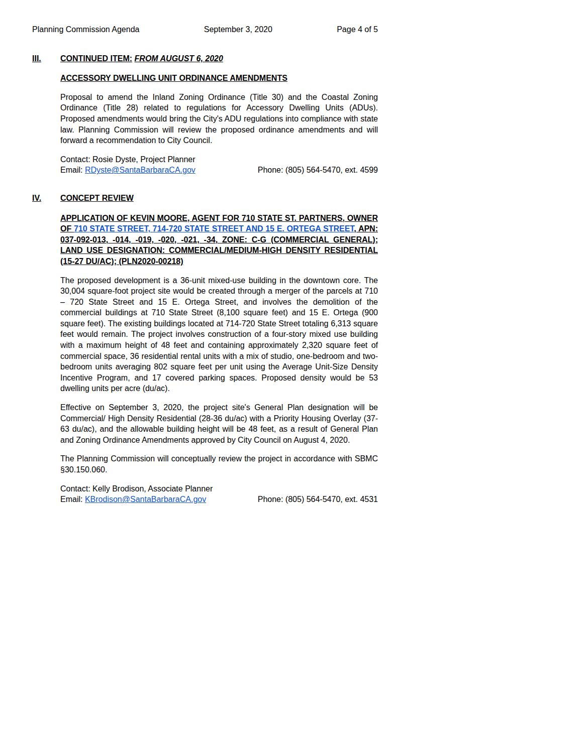Planning Commission Agenda
September 3, 2020
Page 4 of 5
III.
CONTINUED ITEM: FROM AUGUST 6, 2020
ACCESSORY DWELLING UNIT ORDINANCE AMENDMENTS
Proposal to amend the Inland Zoning Ordinance (Title 30) and the Coastal Zoning Ordinance (Title 28) related to regulations for Accessory Dwelling Units (ADUs). Proposed amendments would bring the City's ADU regulations into compliance with state law. Planning Commission will review the proposed ordinance amendments and will forward a recommendation to City Council.
Contact: Rosie Dyste, Project Planner
Email: RDyste@SantaBarbaraCA.gov
Phone: (805) 564-5470, ext. 4599
IV.
CONCEPT REVIEW
APPLICATION OF KEVIN MOORE, AGENT FOR 710 STATE ST. PARTNERS, OWNER OF 710 STATE STREET, 714-720 STATE STREET AND 15 E. ORTEGA STREET, APN: 037-092-013, -014, -019, -020, -021, -34, ZONE: C-G (COMMERCIAL GENERAL); LAND USE DESIGNATION: COMMERCIAL/MEDIUM-HIGH DENSITY RESIDENTIAL (15-27 DU/AC); (PLN2020-00218)
The proposed development is a 36-unit mixed-use building in the downtown core. The 30,004 square-foot project site would be created through a merger of the parcels at 710 – 720 State Street and 15 E. Ortega Street, and involves the demolition of the commercial buildings at 710 State Street (8,100 square feet) and 15 E. Ortega (900 square feet). The existing buildings located at 714-720 State Street totaling 6,313 square feet would remain. The project involves construction of a four-story mixed use building with a maximum height of 48 feet and containing approximately 2,320 square feet of commercial space, 36 residential rental units with a mix of studio, one-bedroom and two-bedroom units averaging 802 square feet per unit using the Average Unit-Size Density Incentive Program, and 17 covered parking spaces. Proposed density would be 53 dwelling units per acre (du/ac).
Effective on September 3, 2020, the project site's General Plan designation will be Commercial/ High Density Residential (28-36 du/ac) with a Priority Housing Overlay (37-63 du/ac), and the allowable building height will be 48 feet, as a result of General Plan and Zoning Ordinance Amendments approved by City Council on August 4, 2020.
The Planning Commission will conceptually review the project in accordance with SBMC §30.150.060.
Contact: Kelly Brodison, Associate Planner
Email: KBrodison@SantaBarbaraCA.gov
Phone: (805) 564-5470, ext. 4531